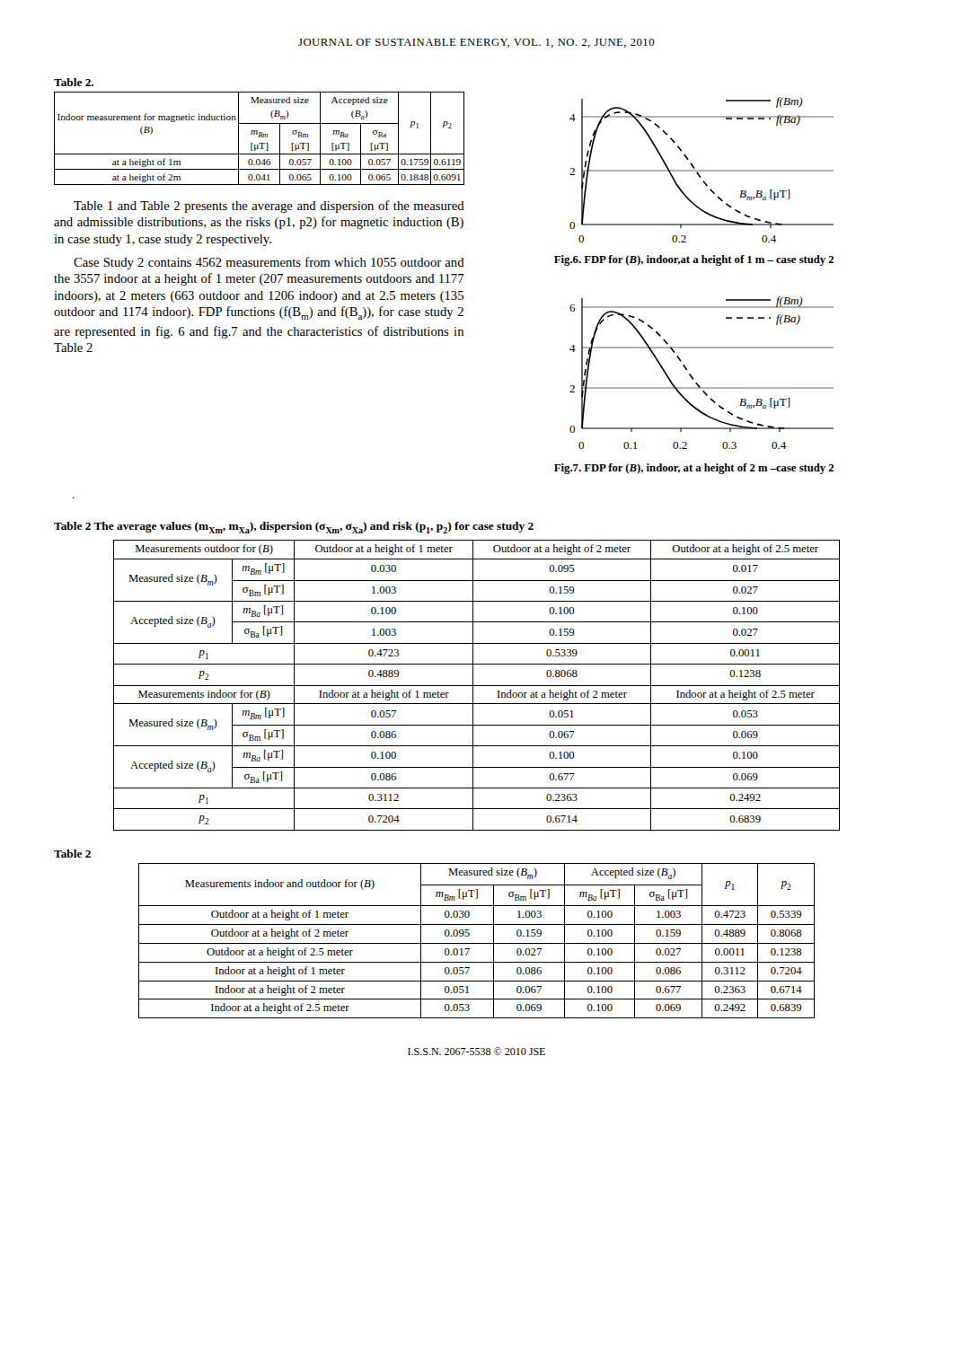JOURNAL OF SUSTAINABLE ENERGY, VOL. 1, NO. 2, JUNE, 2010
Table 2.
| Indoor measurement for magnetic induction ( B ) | Measured size ( B m ) | Accepted size ( B a ) | p 1 | p 2 |
| m Bm [μT] | σ Bm [μT] | m Ba [μT] | σ Ba [μT] |
| at a height of 1m | 0.046 | 0.057 | 0.100 | 0.057 | 0.1759 | 0.6119 |
| at a height of 2m | 0.041 | 0.065 | 0.100 | 0.065 | 0.1848 | 0.6091 |
Table 1 and Table 2 presents the average and dispersion of the measured and admissible distributions, as the risks (p1, p2) for magnetic induction (B) in case study 1, case study 2 respectively.
Case Study 2 contains 4562 measurements from which 1055 outdoor and the 3557 indoor at a height of 1 meter (207 measurements outdoors and 1177 indoors), at 2 meters (663 outdoor and 1206 indoor) and at 2.5 meters (135 outdoor and 1174 indoor). FDP functions (f(Bm) and f(Ba)), for case study 2 are represented in fig. 6 and fig.7 and the characteristics of distributions in Table 2
4 2 0 0 0.2 0.4 f(Bm) f(Ba) Bm,Ba [μT]
Fig.6. FDP for (B), indoor,at a height of 1 m – case study 2
6 4 2 0 0 0.1 0.2 0.3 0.4 f(Bm) f(Ba) Bm,Ba [μT]
Fig.7. FDP for (B), indoor, at a height of 2 m –case study 2
.
Table 2 The average values (mXm, mXa), dispersion (σXm, σXa) and risk (p1, p2) for case study 2
| Measurements outdoor for ( B ) | Outdoor at a height of 1 meter | Outdoor at a height of 2 meter | Outdoor at a height of 2.5 meter |
| Measured size ( B m ) | m Bm [μT] | 0.030 | 0.095 | 0.017 |
| σ Bm [μT] | 1.003 | 0.159 | 0.027 |
| Accepted size ( B a ) | m Ba [μT] | 0.100 | 0.100 | 0.100 |
| σ Ba [μT] | 1.003 | 0.159 | 0.027 |
| p 1 | 0.4723 | 0.5339 | 0.0011 |
| p 2 | 0.4889 | 0.8068 | 0.1238 |
| Measurements indoor for ( B ) | Indoor at a height of 1 meter | Indoor at a height of 2 meter | Indoor at a height of 2.5 meter |
| Measured size ( B m ) | m Bm [μT] | 0.057 | 0.051 | 0.053 |
| σ Bm [μT] | 0.086 | 0.067 | 0.069 |
| Accepted size ( B a ) | m Ba [μT] | 0.100 | 0.100 | 0.100 |
| σ Ba [μT] | 0.086 | 0.677 | 0.069 |
| p 1 | 0.3112 | 0.2363 | 0.2492 |
| p 2 | 0.7204 | 0.6714 | 0.6839 |
Table 2
| Measurements indoor and outdoor for ( B ) | Measured size ( B m ) | Accepted size ( B a ) | p 1 | p 2 |
| m Bm [μT] | σ Bm [μT] | m Ba [μT] | σ Ba [μT] |
| Outdoor at a height of 1 meter | 0.030 | 1.003 | 0.100 | 1.003 | 0.4723 | 0.5339 |
| Outdoor at a height of 2 meter | 0.095 | 0.159 | 0.100 | 0.159 | 0.4889 | 0.8068 |
| Outdoor at a height of 2.5 meter | 0.017 | 0.027 | 0.100 | 0.027 | 0.0011 | 0.1238 |
| Indoor at a height of 1 meter | 0.057 | 0.086 | 0.100 | 0.086 | 0.3112 | 0.7204 |
| Indoor at a height of 2 meter | 0.051 | 0.067 | 0.100 | 0.677 | 0.2363 | 0.6714 |
| Indoor at a height of 2.5 meter | 0.053 | 0.069 | 0.100 | 0.069 | 0.2492 | 0.6839 |
I.S.S.N. 2067-5538 © 2010 JSE